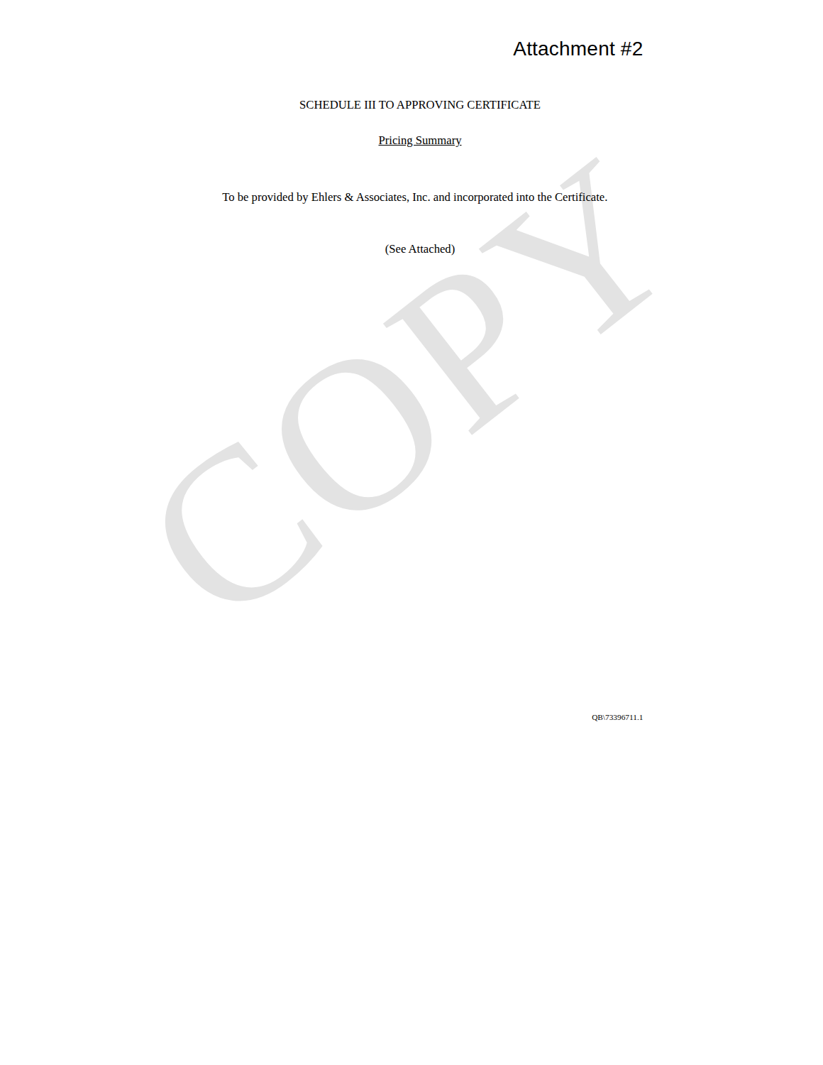COPY
Attachment #2
SCHEDULE III TO APPROVING CERTIFICATE
Pricing Summary
To be provided by Ehlers & Associates, Inc. and incorporated into the Certificate.
(See Attached)
QB\73396711.1